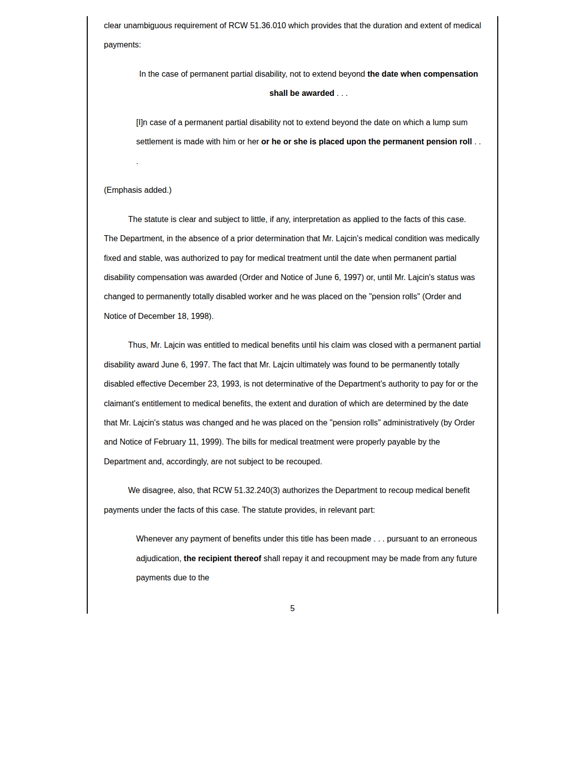clear unambiguous requirement of RCW 51.36.010 which provides that the duration and extent of medical payments:
In the case of permanent partial disability, not to extend beyond the date when compensation shall be awarded . . .
[I]n case of a permanent partial disability not to extend beyond the date on which a lump sum settlement is made with him or her or he or she is placed upon the permanent pension roll . . .
(Emphasis added.)
The statute is clear and subject to little, if any, interpretation as applied to the facts of this case. The Department, in the absence of a prior determination that Mr. Lajcin's medical condition was medically fixed and stable, was authorized to pay for medical treatment until the date when permanent partial disability compensation was awarded (Order and Notice of June 6, 1997) or, until Mr. Lajcin's status was changed to permanently totally disabled worker and he was placed on the "pension rolls" (Order and Notice of December 18, 1998).
Thus, Mr. Lajcin was entitled to medical benefits until his claim was closed with a permanent partial disability award June 6, 1997. The fact that Mr. Lajcin ultimately was found to be permanently totally disabled effective December 23, 1993, is not determinative of the Department's authority to pay for or the claimant's entitlement to medical benefits, the extent and duration of which are determined by the date that Mr. Lajcin's status was changed and he was placed on the "pension rolls" administratively (by Order and Notice of February 11, 1999). The bills for medical treatment were properly payable by the Department and, accordingly, are not subject to be recouped.
We disagree, also, that RCW 51.32.240(3) authorizes the Department to recoup medical benefit payments under the facts of this case. The statute provides, in relevant part:
Whenever any payment of benefits under this title has been made . . . pursuant to an erroneous adjudication, the recipient thereof shall repay it and recoupment may be made from any future payments due to the
5